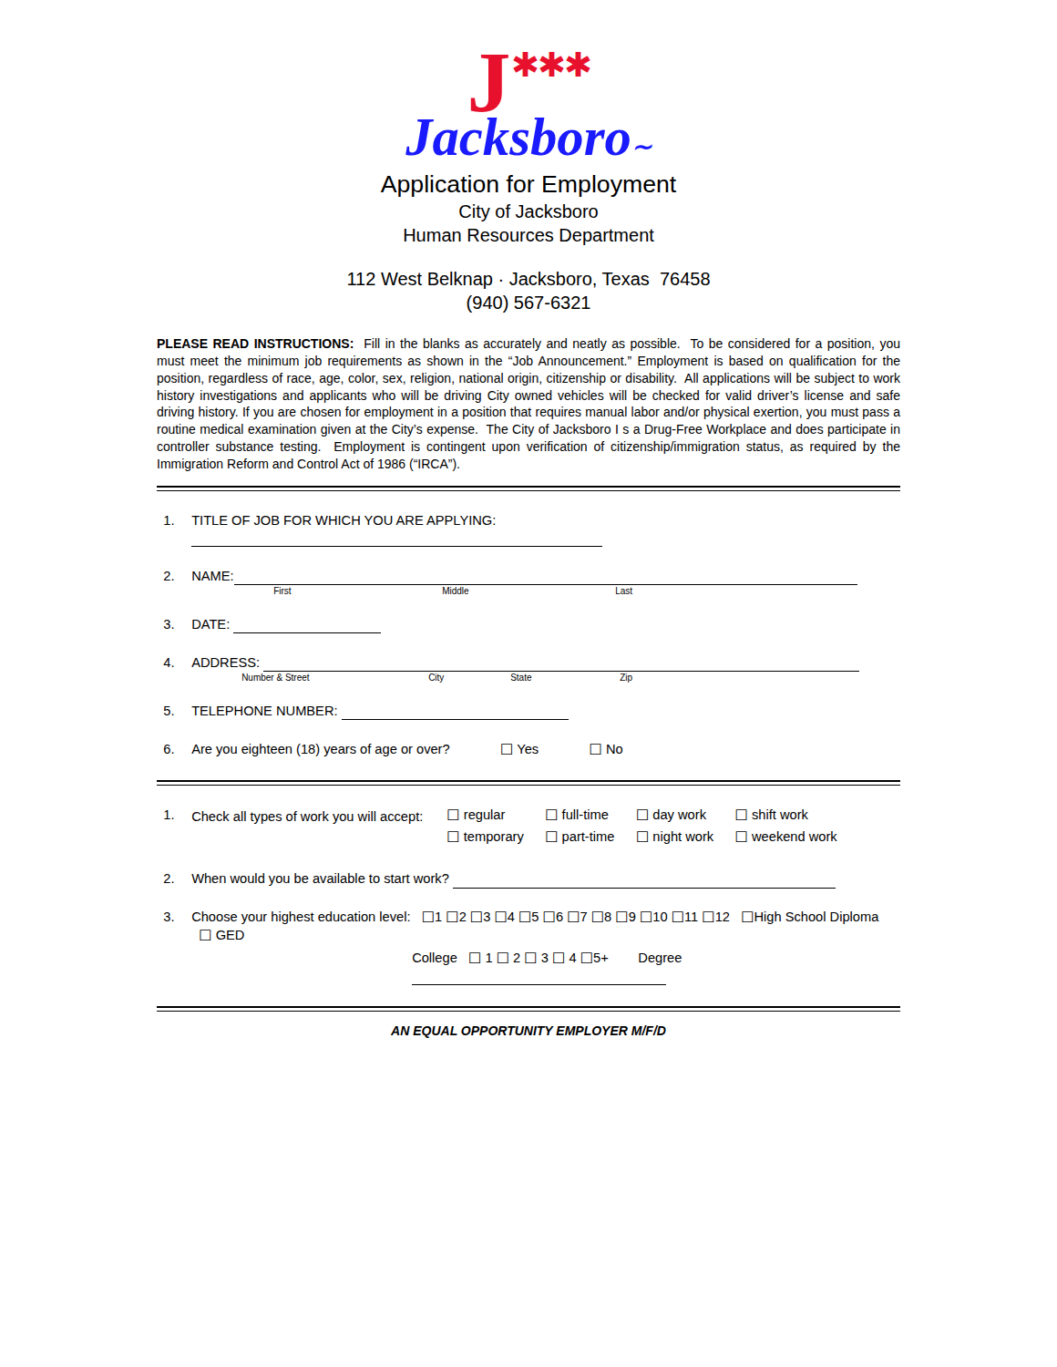J✱✱✱
Jacksboro∼
Application for Employment
City of Jacksboro
Human Resources Department
112 West Belknap · Jacksboro, Texas 76458
(940) 567-6321
PLEASE READ INSTRUCTIONS: Fill in the blanks as accurately and neatly as possible. To be considered for a position, you must meet the minimum job requirements as shown in the “Job Announcement.” Employment is based on qualification for the position, regardless of race, age, color, sex, religion, national origin, citizenship or disability. All applications will be subject to work history investigations and applicants who will be driving City owned vehicles will be checked for valid driver’s license and safe driving history. If you are chosen for employment in a position that requires manual labor and/or physical exertion, you must pass a routine medical examination given at the City’s expense. The City of Jacksboro I s a Drug-Free Workplace and does participate in controller substance testing. Employment is contingent upon verification of citizenship/immigration status, as required by the Immigration Reform and Control Act of 1986 (“IRCA”).
TITLE OF JOB FOR WHICH YOU ARE APPLYING:
NAME:
First Middle Last
DATE:
ADDRESS:
Number & Street City State Zip
TELEPHONE NUMBER:
Are you eighteen (18) years of age or over? ☐ Yes ☐ No
Check all types of work you will accept:
| ☐ regular | ☐ full-time | ☐ day work | ☐ shift work |
| ☐ temporary | ☐ part-time | ☐ night work | ☐ weekend work |
When would you be available to start work?
Choose your highest education level: ☐1 ☐2 ☐3 ☐4 ☐5 ☐6 ☐7 ☐8 ☐9 ☐10 ☐11 ☐12 ☐High School Diploma ☐ GED
College ☐ 1 ☐ 2 ☐ 3 ☐ 4 ☐5+ Degree
AN EQUAL OPPORTUNITY EMPLOYER M/F/D